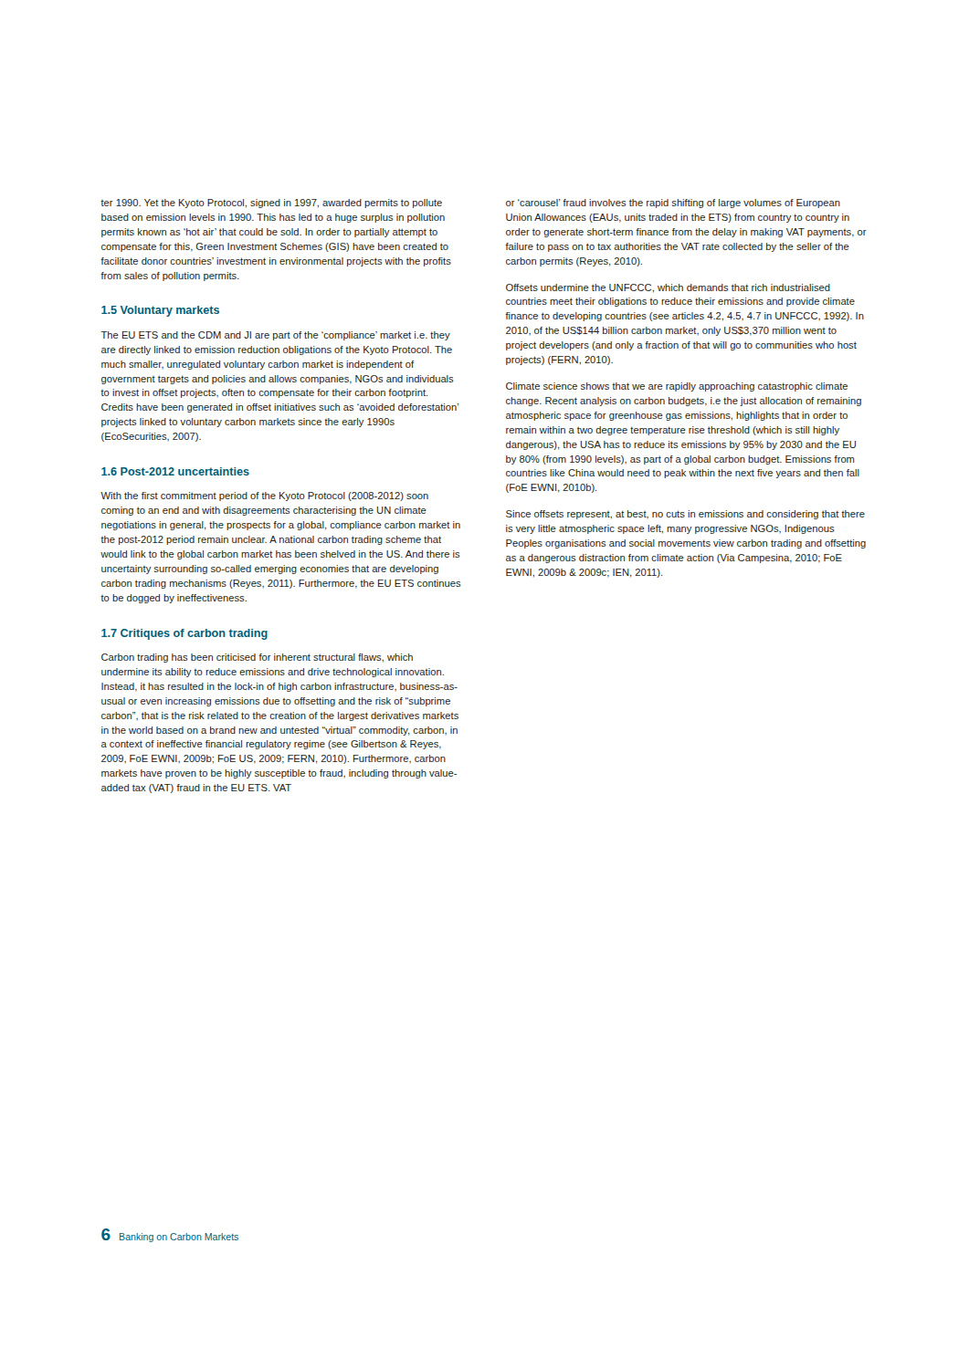ter 1990. Yet the Kyoto Protocol, signed in 1997, awarded permits to pollute based on emission levels in 1990. This has led to a huge surplus in pollution permits known as ‘hot air’ that could be sold. In order to partially attempt to compensate for this, Green Investment Schemes (GIS) have been created to facilitate donor countries’ investment in environmental projects with the profits from sales of pollution permits.
1.5 Voluntary markets
The EU ETS and the CDM and JI are part of the ‘compliance’ market i.e. they are directly linked to emission reduction obligations of the Kyoto Protocol. The much smaller, unregulated voluntary carbon market is independent of government targets and policies and allows companies, NGOs and individuals to invest in offset projects, often to compensate for their carbon footprint. Credits have been generated in offset initiatives such as ‘avoided deforestation’ projects linked to voluntary carbon markets since the early 1990s (EcoSecurities, 2007).
1.6 Post-2012 uncertainties
With the first commitment period of the Kyoto Protocol (2008-2012) soon coming to an end and with disagreements characterising the UN climate negotiations in general, the prospects for a global, compliance carbon market in the post-2012 period remain unclear. A national carbon trading scheme that would link to the global carbon market has been shelved in the US. And there is uncertainty surrounding so-called emerging economies that are developing carbon trading mechanisms (Reyes, 2011). Furthermore, the EU ETS continues to be dogged by ineffectiveness.
1.7 Critiques of carbon trading
Carbon trading has been criticised for inherent structural flaws, which undermine its ability to reduce emissions and drive technological innovation. Instead, it has resulted in the lock-in of high carbon infrastructure, business-as-usual or even increasing emissions due to offsetting and the risk of “subprime carbon”, that is the risk related to the creation of the largest derivatives markets in the world based on a brand new and untested “virtual” commodity, carbon, in a context of ineffective financial regulatory regime (see Gilbertson & Reyes, 2009, FoE EWNI, 2009b; FoE US, 2009; FERN, 2010). Furthermore, carbon markets have proven to be highly susceptible to fraud, including through value-added tax (VAT) fraud in the EU ETS. VAT
or ‘carousel’ fraud involves the rapid shifting of large volumes of European Union Allowances (EAUs, units traded in the ETS) from country to country in order to generate short-term finance from the delay in making VAT payments, or failure to pass on to tax authorities the VAT rate collected by the seller of the carbon permits (Reyes, 2010).
Offsets undermine the UNFCCC, which demands that rich industrialised countries meet their obligations to reduce their emissions and provide climate finance to developing countries (see articles 4.2, 4.5, 4.7 in UNFCCC, 1992). In 2010, of the US$144 billion carbon market, only US$3,370 million went to project developers (and only a fraction of that will go to communities who host projects) (FERN, 2010).
Climate science shows that we are rapidly approaching catastrophic climate change. Recent analysis on carbon budgets, i.e the just allocation of remaining atmospheric space for greenhouse gas emissions, highlights that in order to remain within a two degree temperature rise threshold (which is still highly dangerous), the USA has to reduce its emissions by 95% by 2030 and the EU by 80% (from 1990 levels), as part of a global carbon budget. Emissions from countries like China would need to peak within the next five years and then fall (FoE EWNI, 2010b).
Since offsets represent, at best, no cuts in emissions and considering that there is very little atmospheric space left, many progressive NGOs, Indigenous Peoples organisations and social movements view carbon trading and offsetting as a dangerous distraction from climate action (Via Campesina, 2010; FoE EWNI, 2009b & 2009c; IEN, 2011).
6 Banking on Carbon Markets